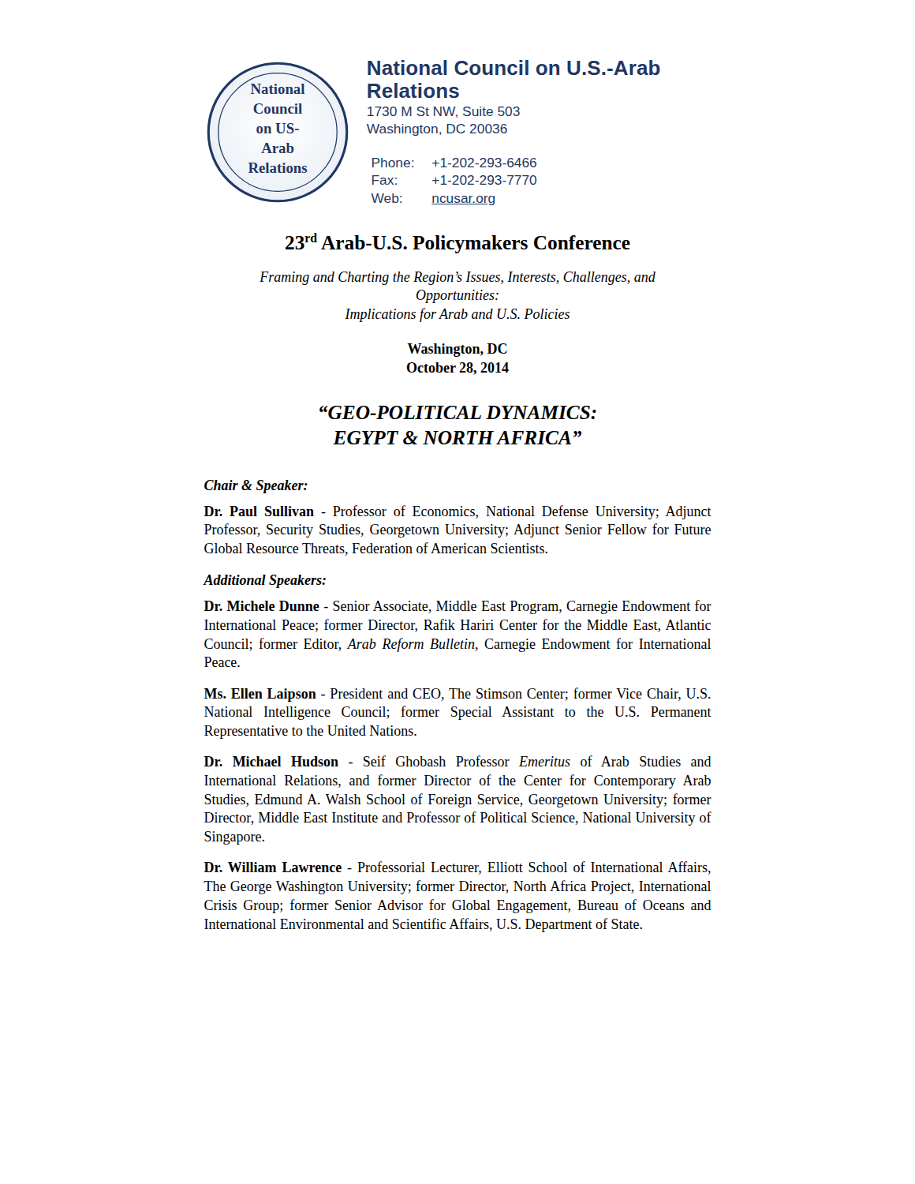National Council on U.S.-Arab Relations
1730 M St NW, Suite 503
Washington, DC 20036
| Phone: | +1-202-293-6466 |
| Fax: | +1-202-293-7770 |
| Web: | ncusar.org |
23rd Arab-U.S. Policymakers Conference
Framing and Charting the Region’s Issues, Interests, Challenges, and Opportunities:
Implications for Arab and U.S. Policies
Washington, DC
October 28, 2014
“GEO-POLITICAL DYNAMICS:
EGYPT & NORTH AFRICA”
Chair & Speaker:
Dr. Paul Sullivan - Professor of Economics, National Defense University; Adjunct Professor, Security Studies, Georgetown University; Adjunct Senior Fellow for Future Global Resource Threats, Federation of American Scientists.
Additional Speakers:
Dr. Michele Dunne - Senior Associate, Middle East Program, Carnegie Endowment for International Peace; former Director, Rafik Hariri Center for the Middle East, Atlantic Council; former Editor, Arab Reform Bulletin, Carnegie Endowment for International Peace.
Ms. Ellen Laipson - President and CEO, The Stimson Center; former Vice Chair, U.S. National Intelligence Council; former Special Assistant to the U.S. Permanent Representative to the United Nations.
Dr. Michael Hudson - Seif Ghobash Professor Emeritus of Arab Studies and International Relations, and former Director of the Center for Contemporary Arab Studies, Edmund A. Walsh School of Foreign Service, Georgetown University; former Director, Middle East Institute and Professor of Political Science, National University of Singapore.
Dr. William Lawrence - Professorial Lecturer, Elliott School of International Affairs, The George Washington University; former Director, North Africa Project, International Crisis Group; former Senior Advisor for Global Engagement, Bureau of Oceans and International Environmental and Scientific Affairs, U.S. Department of State.